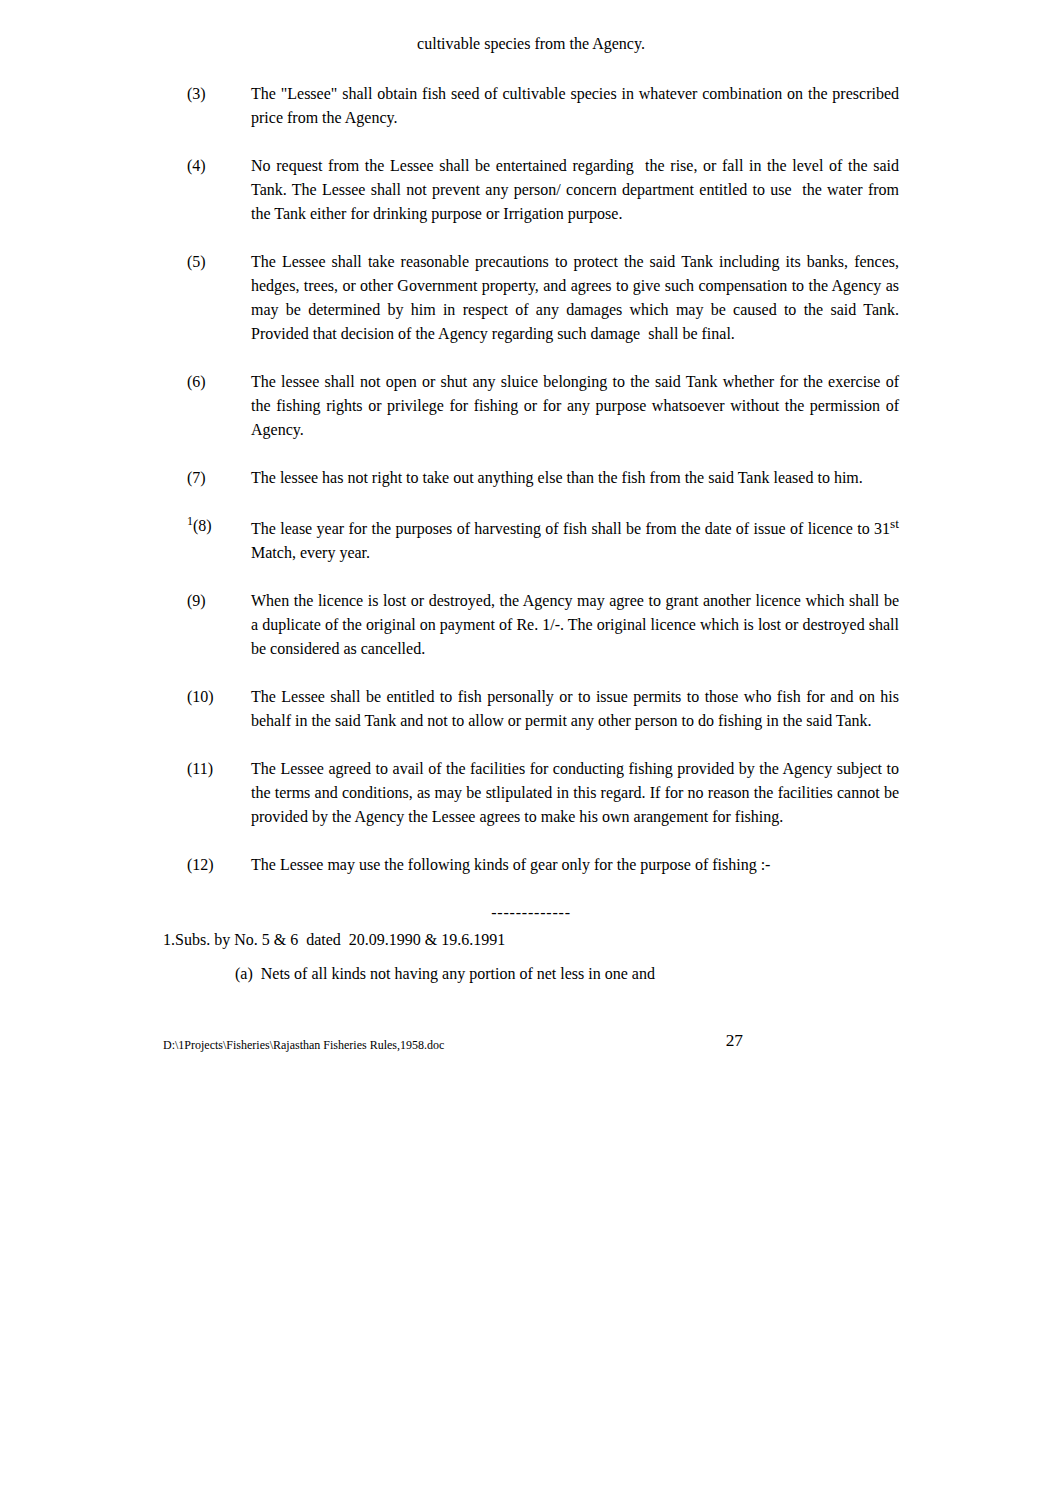cultivable species from the Agency.
(3) The "Lessee" shall obtain fish seed of cultivable species in whatever combination on the prescribed price from the Agency.
(4) No request from the Lessee shall be entertained regarding the rise, or fall in the level of the said Tank. The Lessee shall not prevent any person/ concern department entitled to use the water from the Tank either for drinking purpose or Irrigation purpose.
(5) The Lessee shall take reasonable precautions to protect the said Tank including its banks, fences, hedges, trees, or other Government property, and agrees to give such compensation to the Agency as may be determined by him in respect of any damages which may be caused to the said Tank. Provided that decision of the Agency regarding such damage shall be final.
(6) The lessee shall not open or shut any sluice belonging to the said Tank whether for the exercise of the fishing rights or privilege for fishing or for any purpose whatsoever without the permission of Agency.
(7) The lessee has not right to take out anything else than the fish from the said Tank leased to him.
1(8) The lease year for the purposes of harvesting of fish shall be from the date of issue of licence to 31st Match, every year.
(9) When the licence is lost or destroyed, the Agency may agree to grant another licence which shall be a duplicate of the original on payment of Re. 1/-. The original licence which is lost or destroyed shall be considered as cancelled.
(10) The Lessee shall be entitled to fish personally or to issue permits to those who fish for and on his behalf in the said Tank and not to allow or permit any other person to do fishing in the said Tank.
(11) The Lessee agreed to avail of the facilities for conducting fishing provided by the Agency subject to the terms and conditions, as may be stlipulated in this regard. If for no reason the facilities cannot be provided by the Agency the Lessee agrees to make his own arangement for fishing.
(12) The Lessee may use the following kinds of gear only for the purpose of fishing :-
-------------
1.Subs. by No. 5 & 6 dated 20.09.1990 & 19.6.1991
(a) Nets of all kinds not having any portion of net less in one and
D:\1Projects\Fisheries\Rajasthan Fisheries Rules,1958.doc 27